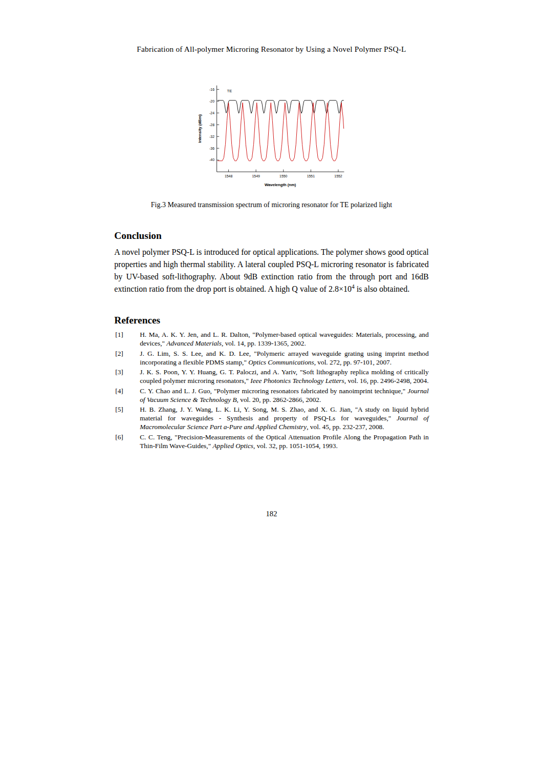Fabrication of All-polymer Microring Resonator by Using a Novel Polymer PSQ-L
-16 -20 -24 -28 -32 -36 -40 1548 1549 1550 1551 1552 Wavelength (nm) Intensity (dBm) TE
Fig.3 Measured transmission spectrum of microring resonator for TE polarized light
Conclusion
A novel polymer PSQ-L is introduced for optical applications. The polymer shows good optical properties and high thermal stability. A lateral coupled PSQ-L microring resonator is fabricated by UV-based soft-lithography. About 9dB extinction ratio from the through port and 16dB extinction ratio from the drop port is obtained. A high Q value of 2.8×104 is also obtained.
References
[1] H. Ma, A. K. Y. Jen, and L. R. Dalton, "Polymer-based optical waveguides: Materials, processing, and devices," Advanced Materials, vol. 14, pp. 1339-1365, 2002.
[2] J. G. Lim, S. S. Lee, and K. D. Lee, "Polymeric arrayed waveguide grating using imprint method incorporating a flexible PDMS stamp," Optics Communications, vol. 272, pp. 97-101, 2007.
[3] J. K. S. Poon, Y. Y. Huang, G. T. Paloczi, and A. Yariv, "Soft lithography replica molding of critically coupled polymer microring resonators," Ieee Photonics Technology Letters, vol. 16, pp. 2496-2498, 2004.
[4] C. Y. Chao and L. J. Guo, "Polymer microring resonators fabricated by nanoimprint technique," Journal of Vacuum Science & Technology B, vol. 20, pp. 2862-2866, 2002.
[5] H. B. Zhang, J. Y. Wang, L. K. Li, Y. Song, M. S. Zhao, and X. G. Jian, "A study on liquid hybrid material for waveguides - Synthesis and property of PSQ-Ls for waveguides," Journal of Macromolecular Science Part a-Pure and Applied Chemistry, vol. 45, pp. 232-237, 2008.
[6] C. C. Teng, "Precision-Measurements of the Optical Attenuation Profile Along the Propagation Path in Thin-Film Wave-Guides," Applied Optics, vol. 32, pp. 1051-1054, 1993.
182